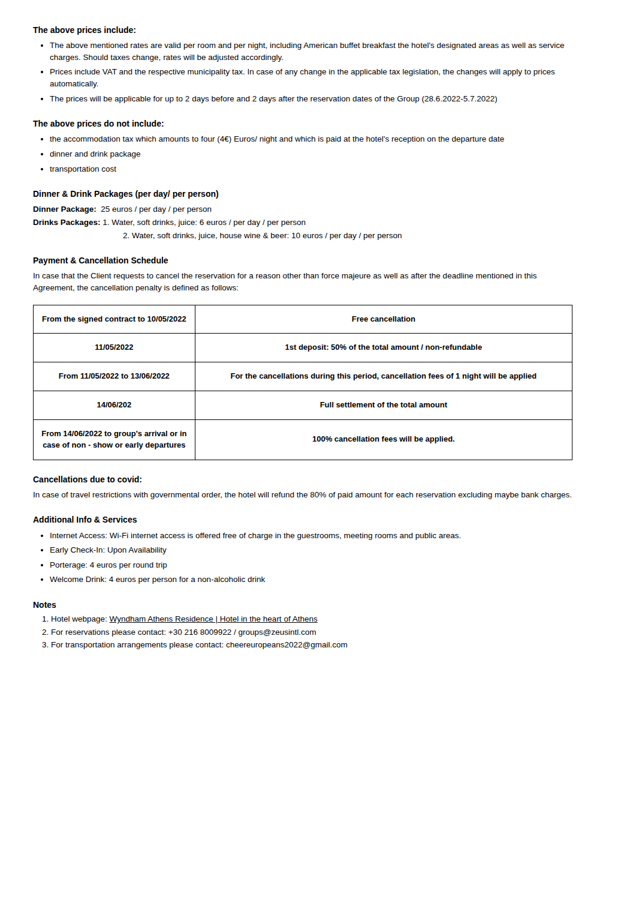The above prices include:
The above mentioned rates are valid per room and per night, including American buffet breakfast the hotel's designated areas as well as service charges. Should taxes change, rates will be adjusted accordingly.
Prices include VAT and the respective municipality tax. In case of any change in the applicable tax legislation, the changes will apply to prices automatically.
The prices will be applicable for up to 2 days before and 2 days after the reservation dates of the Group (28.6.2022-5.7.2022)
The above prices do not include:
the accommodation tax which amounts to four (4€) Euros/ night and which is paid at the hotel's reception on the departure date
dinner and drink package
transportation cost
Dinner & Drink Packages (per day/ per person)
Dinner Package: 25 euros / per day / per person
Drinks Packages: 1. Water, soft drinks, juice: 6 euros / per day / per person
2. Water, soft drinks, juice, house wine & beer: 10 euros / per day / per person
Payment & Cancellation Schedule
In case that the Client requests to cancel the reservation for a reason other than force majeure as well as after the deadline mentioned in this Agreement, the cancellation penalty is defined as follows:
| From the signed contract to 10/05/2022 | Free cancellation |
| 11/05/2022 | 1st deposit: 50% of the total amount / non-refundable |
| From 11/05/2022 to 13/06/2022 | For the cancellations during this period, cancellation fees of 1 night will be applied |
| 14/06/202 | Full settlement of the total amount |
| From 14/06/2022 to group's arrival or in case of non - show or early departures | 100% cancellation fees will be applied. |
Cancellations due to covid:
In case of travel restrictions with governmental order, the hotel will refund the 80% of paid amount for each reservation excluding maybe bank charges.
Additional Info & Services
Internet Access: Wi-Fi internet access is offered free of charge in the guestrooms, meeting rooms and public areas.
Early Check-In: Upon Availability
Porterage: 4 euros per round trip
Welcome Drink: 4 euros per person for a non-alcoholic drink
Notes
Hotel webpage: Wyndham Athens Residence | Hotel in the heart of Athens
For reservations please contact: +30 216 8009922 / groups@zeusintl.com
For transportation arrangements please contact: cheereuropeans2022@gmail.com